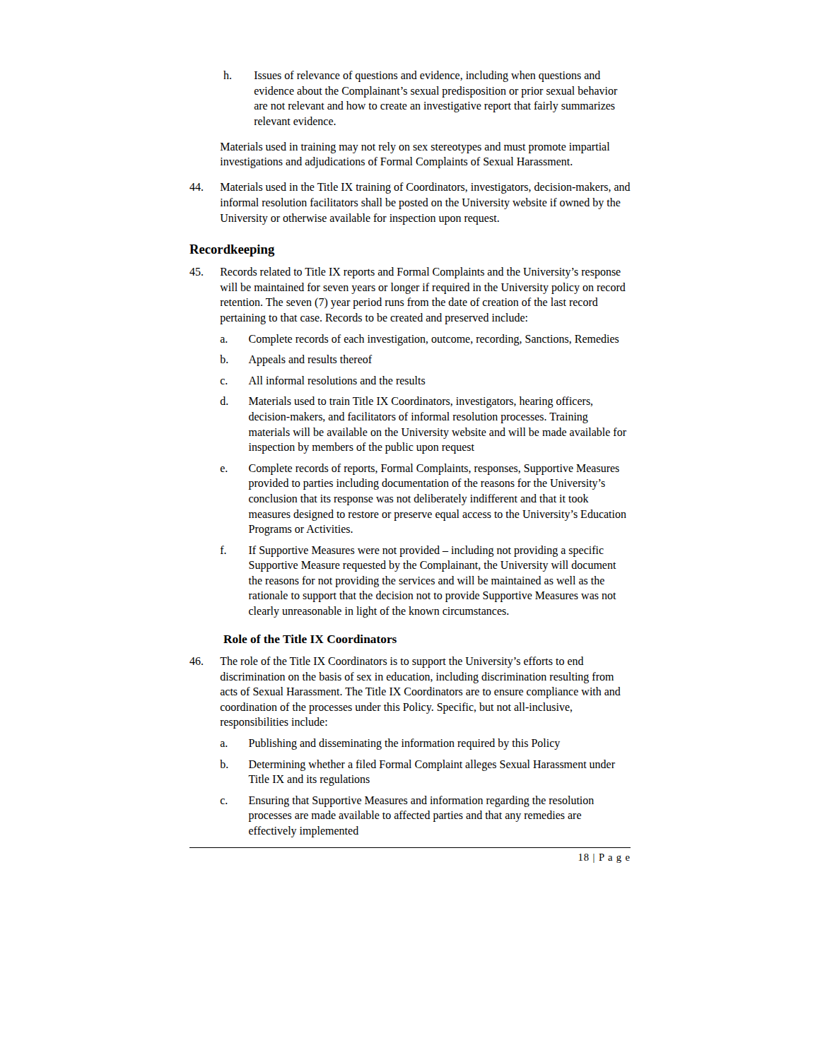h. Issues of relevance of questions and evidence, including when questions and evidence about the Complainant’s sexual predisposition or prior sexual behavior are not relevant and how to create an investigative report that fairly summarizes relevant evidence.
Materials used in training may not rely on sex stereotypes and must promote impartial investigations and adjudications of Formal Complaints of Sexual Harassment.
44. Materials used in the Title IX training of Coordinators, investigators, decision-makers, and informal resolution facilitators shall be posted on the University website if owned by the University or otherwise available for inspection upon request.
Recordkeeping
45. Records related to Title IX reports and Formal Complaints and the University’s response will be maintained for seven years or longer if required in the University policy on record retention. The seven (7) year period runs from the date of creation of the last record pertaining to that case. Records to be created and preserved include:
a. Complete records of each investigation, outcome, recording, Sanctions, Remedies
b. Appeals and results thereof
c. All informal resolutions and the results
d. Materials used to train Title IX Coordinators, investigators, hearing officers, decision-makers, and facilitators of informal resolution processes. Training materials will be available on the University website and will be made available for inspection by members of the public upon request
e. Complete records of reports, Formal Complaints, responses, Supportive Measures provided to parties including documentation of the reasons for the University’s conclusion that its response was not deliberately indifferent and that it took measures designed to restore or preserve equal access to the University’s Education Programs or Activities.
f. If Supportive Measures were not provided – including not providing a specific Supportive Measure requested by the Complainant, the University will document the reasons for not providing the services and will be maintained as well as the rationale to support that the decision not to provide Supportive Measures was not clearly unreasonable in light of the known circumstances.
Role of the Title IX Coordinators
46. The role of the Title IX Coordinators is to support the University’s efforts to end discrimination on the basis of sex in education, including discrimination resulting from acts of Sexual Harassment. The Title IX Coordinators are to ensure compliance with and coordination of the processes under this Policy. Specific, but not all-inclusive, responsibilities include:
a. Publishing and disseminating the information required by this Policy
b. Determining whether a filed Formal Complaint alleges Sexual Harassment under Title IX and its regulations
c. Ensuring that Supportive Measures and information regarding the resolution processes are made available to affected parties and that any remedies are effectively implemented
18 | P a g e